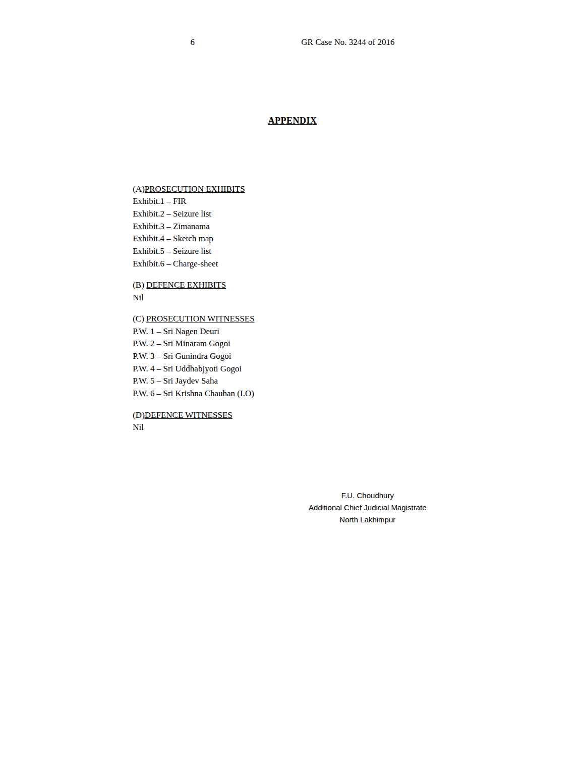6 GR Case No. 3244 of 2016
APPENDIX
(A) PROSECUTION EXHIBITS
Exhibit.1 – FIR
Exhibit.2 – Seizure list
Exhibit.3 – Zimanama
Exhibit.4 – Sketch map
Exhibit.5 – Seizure list
Exhibit.6 – Charge-sheet
(B) DEFENCE EXHIBITS
Nil
(C) PROSECUTION WITNESSES
P.W. 1 – Sri Nagen Deuri
P.W. 2 – Sri Minaram Gogoi
P.W. 3 – Sri Gunindra Gogoi
P.W. 4 – Sri Uddhabjyoti Gogoi
P.W. 5 – Sri Jaydev Saha
P.W. 6 – Sri Krishna Chauhan (I.O)
(D) DEFENCE WITNESSES
Nil
F.U. Choudhury
Additional Chief Judicial Magistrate
North Lakhimpur